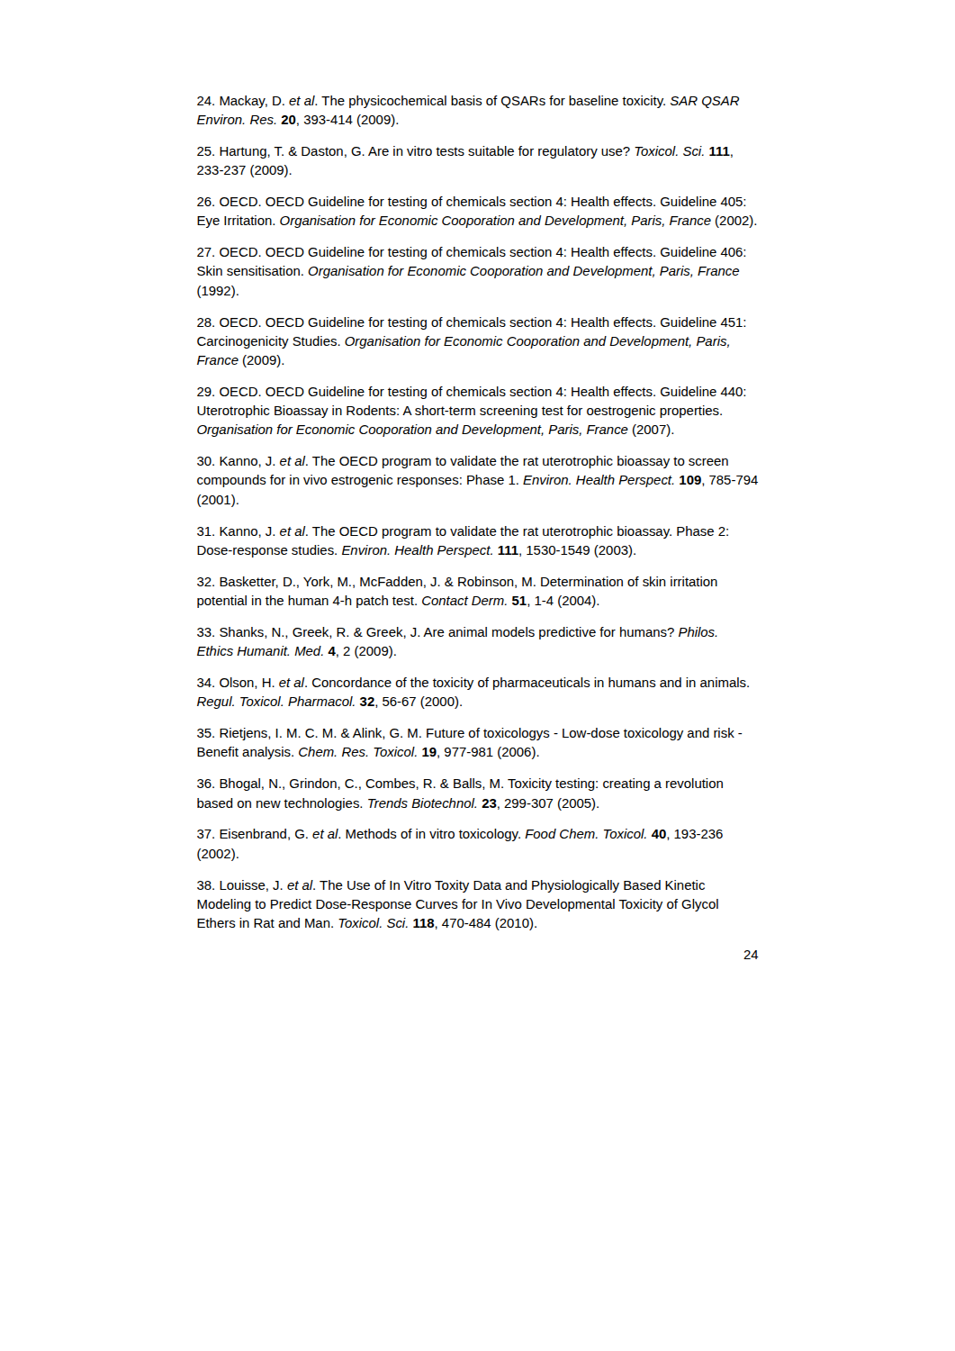24. Mackay, D. et al. The physicochemical basis of QSARs for baseline toxicity. SAR QSAR Environ. Res. 20, 393-414 (2009).
25. Hartung, T. & Daston, G. Are in vitro tests suitable for regulatory use? Toxicol. Sci. 111, 233-237 (2009).
26. OECD. OECD Guideline for testing of chemicals section 4: Health effects. Guideline 405: Eye Irritation. Organisation for Economic Cooporation and Development, Paris, France (2002).
27. OECD. OECD Guideline for testing of chemicals section 4: Health effects. Guideline 406: Skin sensitisation. Organisation for Economic Cooporation and Development, Paris, France (1992).
28. OECD. OECD Guideline for testing of chemicals section 4: Health effects. Guideline 451: Carcinogenicity Studies. Organisation for Economic Cooporation and Development, Paris, France (2009).
29. OECD. OECD Guideline for testing of chemicals section 4: Health effects. Guideline 440: Uterotrophic Bioassay in Rodents: A short-term screening test for oestrogenic properties. Organisation for Economic Cooporation and Development, Paris, France (2007).
30. Kanno, J. et al. The OECD program to validate the rat uterotrophic bioassay to screen compounds for in vivo estrogenic responses: Phase 1. Environ. Health Perspect. 109, 785-794 (2001).
31. Kanno, J. et al. The OECD program to validate the rat uterotrophic bioassay. Phase 2: Dose-response studies. Environ. Health Perspect. 111, 1530-1549 (2003).
32. Basketter, D., York, M., McFadden, J. & Robinson, M. Determination of skin irritation potential in the human 4-h patch test. Contact Derm. 51, 1-4 (2004).
33. Shanks, N., Greek, R. & Greek, J. Are animal models predictive for humans? Philos. Ethics Humanit. Med. 4, 2 (2009).
34. Olson, H. et al. Concordance of the toxicity of pharmaceuticals in humans and in animals. Regul. Toxicol. Pharmacol. 32, 56-67 (2000).
35. Rietjens, I. M. C. M. & Alink, G. M. Future of toxicologys - Low-dose toxicology and risk - Benefit analysis. Chem. Res. Toxicol. 19, 977-981 (2006).
36. Bhogal, N., Grindon, C., Combes, R. & Balls, M. Toxicity testing: creating a revolution based on new technologies. Trends Biotechnol. 23, 299-307 (2005).
37. Eisenbrand, G. et al. Methods of in vitro toxicology. Food Chem. Toxicol. 40, 193-236 (2002).
38. Louisse, J. et al. The Use of In Vitro Toxity Data and Physiologically Based Kinetic Modeling to Predict Dose-Response Curves for In Vivo Developmental Toxicity of Glycol Ethers in Rat and Man. Toxicol. Sci. 118, 470-484 (2010).
24